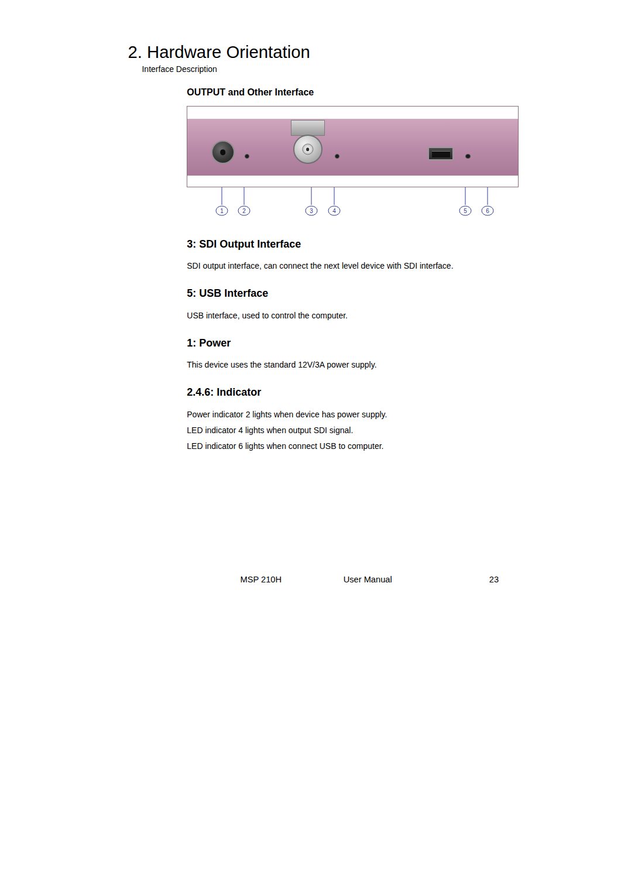2. Hardware Orientation
Interface Description
OUTPUT and Other Interface
1 2 3 4 5 6
3: SDI Output Interface
SDI output interface, can connect the next level device with SDI interface.
5: USB Interface
USB interface, used to control the computer.
1: Power
This device uses the standard 12V/3A power supply.
2.4.6: Indicator
Power indicator 2 lights when device has power supply.
LED indicator 4 lights when output SDI signal.
LED indicator 6 lights when connect USB to computer.
MSP 210H User Manual 23